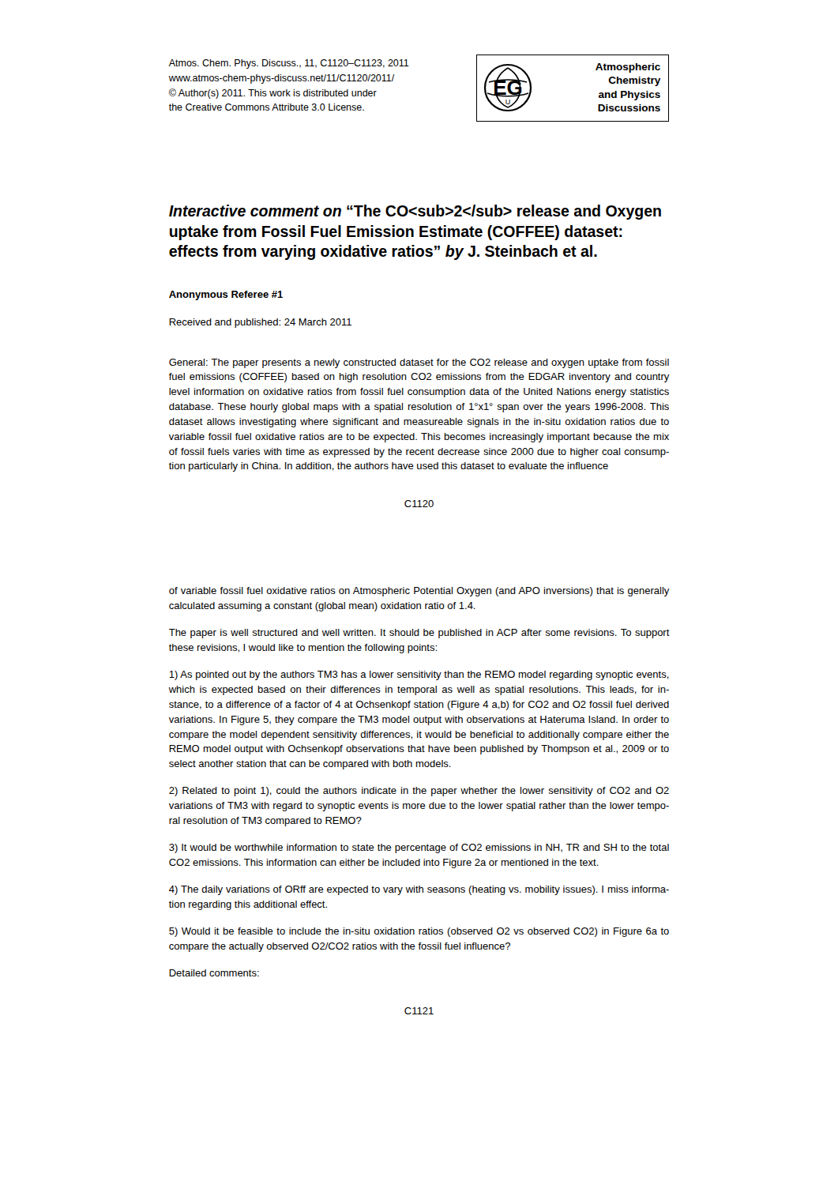Atmos. Chem. Phys. Discuss., 11, C1120–C1123, 2011
www.atmos-chem-phys-discuss.net/11/C1120/2011/
© Author(s) 2011. This work is distributed under
the Creative Commons Attribute 3.0 License.
EG U
Atmospheric
Chemistry
and Physics
Discussions
Interactive comment on “The CO<sub>2</sub> release and Oxygen uptake from Fossil Fuel Emission Estimate (COFFEE) dataset: effects from varying oxidative ratios” by J. Steinbach et al.
Anonymous Referee #1
Received and published: 24 March 2011
General: The paper presents a newly constructed dataset for the CO2 release and oxygen uptake from fossil fuel emissions (COFFEE) based on high resolution CO2 emissions from the EDGAR inventory and country level information on oxidative ratios from fossil fuel consumption data of the United Nations energy statistics database. These hourly global maps with a spatial resolution of 1°x1° span over the years 1996-2008. This dataset allows investigating where significant and measureable signals in the in-situ oxidation ratios due to variable fossil fuel oxidative ratios are to be expected. This becomes increasingly important because the mix of fossil fuels varies with time as expressed by the recent decrease since 2000 due to higher coal consumption particularly in China. In addition, the authors have used this dataset to evaluate the influence
C1120
of variable fossil fuel oxidative ratios on Atmospheric Potential Oxygen (and APO inversions) that is generally calculated assuming a constant (global mean) oxidation ratio of 1.4.
The paper is well structured and well written. It should be published in ACP after some revisions. To support these revisions, I would like to mention the following points:
1) As pointed out by the authors TM3 has a lower sensitivity than the REMO model regarding synoptic events, which is expected based on their differences in temporal as well as spatial resolutions. This leads, for instance, to a difference of a factor of 4 at Ochsenkopf station (Figure 4 a,b) for CO2 and O2 fossil fuel derived variations. In Figure 5, they compare the TM3 model output with observations at Hateruma Island. In order to compare the model dependent sensitivity differences, it would be beneficial to additionally compare either the REMO model output with Ochsenkopf observations that have been published by Thompson et al., 2009 or to select another station that can be compared with both models.
2) Related to point 1), could the authors indicate in the paper whether the lower sensitivity of CO2 and O2 variations of TM3 with regard to synoptic events is more due to the lower spatial rather than the lower temporal resolution of TM3 compared to REMO?
3) It would be worthwhile information to state the percentage of CO2 emissions in NH, TR and SH to the total CO2 emissions. This information can either be included into Figure 2a or mentioned in the text.
4) The daily variations of ORff are expected to vary with seasons (heating vs. mobility issues). I miss information regarding this additional effect.
5) Would it be feasible to include the in-situ oxidation ratios (observed O2 vs observed CO2) in Figure 6a to compare the actually observed O2/CO2 ratios with the fossil fuel influence?
Detailed comments:
C1121